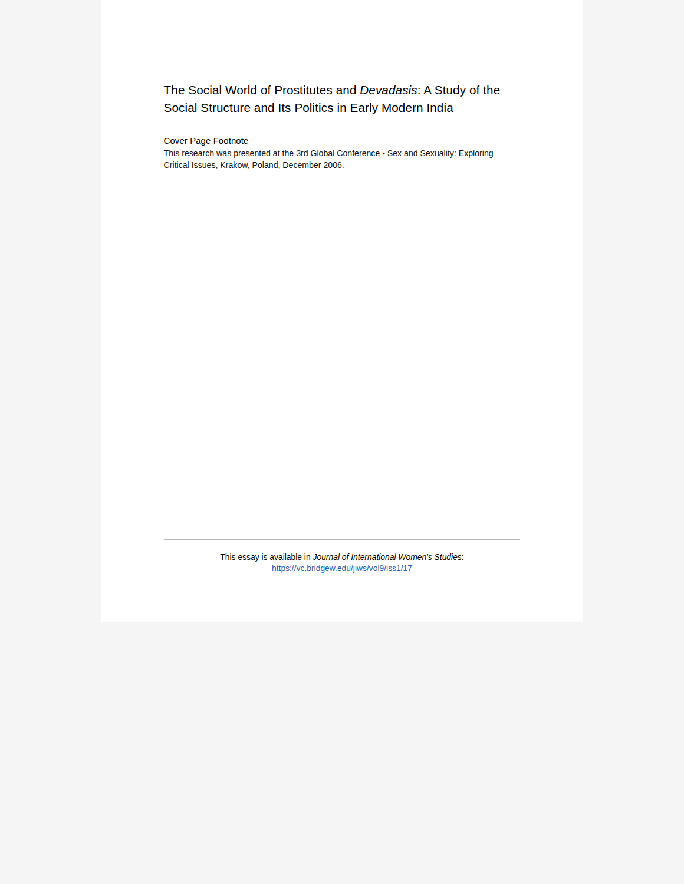The Social World of Prostitutes and Devadasis: A Study of the Social Structure and Its Politics in Early Modern India
Cover Page Footnote
This research was presented at the 3rd Global Conference - Sex and Sexuality: Exploring Critical Issues, Krakow, Poland, December 2006.
This essay is available in Journal of International Women's Studies: https://vc.bridgew.edu/jiws/vol9/iss1/17